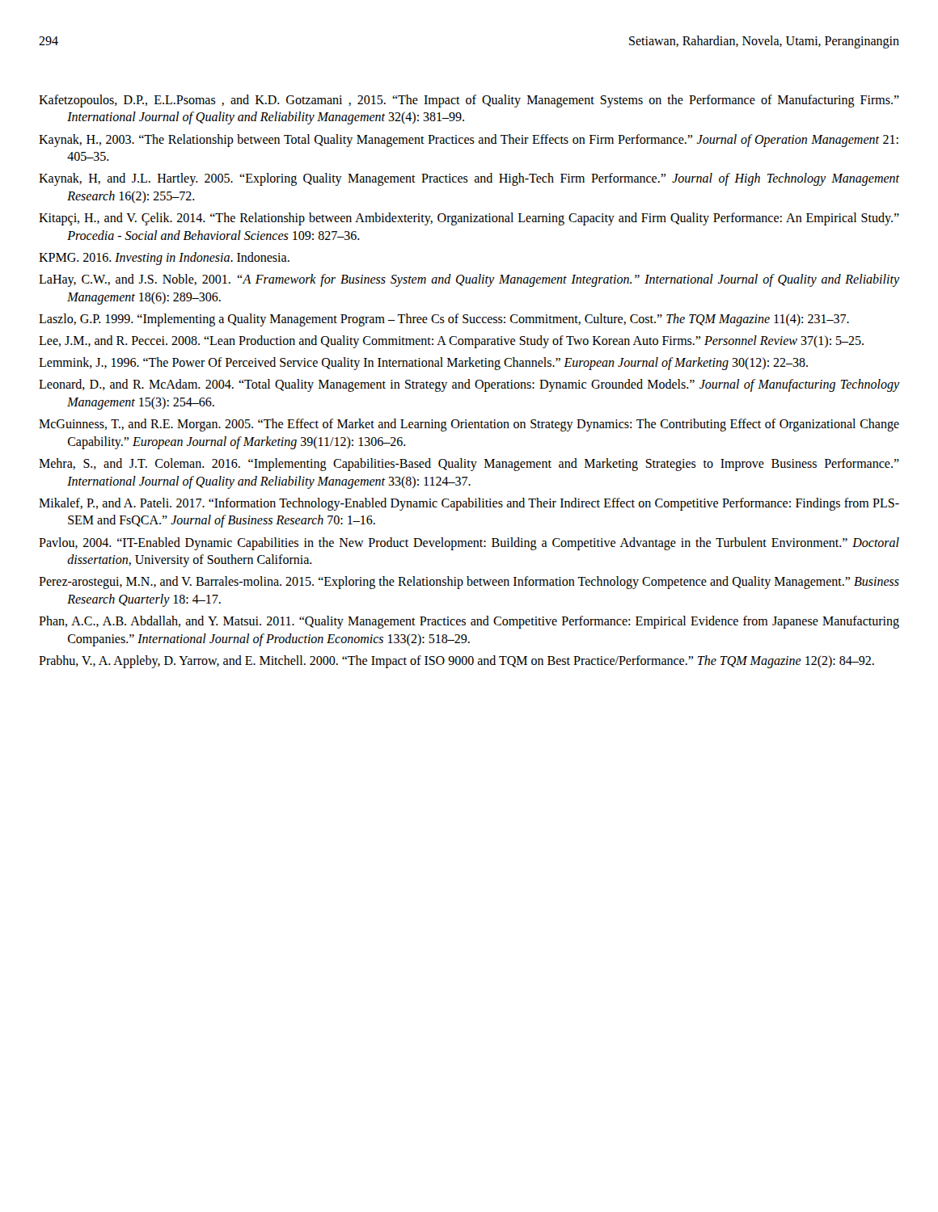294 Setiawan, Rahardian, Novela, Utami, Peranginangin
Kafetzopoulos, D.P., E.L.Psomas , and K.D. Gotzamani , 2015. “The Impact of Quality Management Systems on the Performance of Manufacturing Firms.” International Journal of Quality and Reliability Management 32(4): 381–99.
Kaynak, H., 2003. “The Relationship between Total Quality Management Practices and Their Effects on Firm Performance.” Journal of Operation Management 21: 405–35.
Kaynak, H, and J.L. Hartley. 2005. “Exploring Quality Management Practices and High-Tech Firm Performance.” Journal of High Technology Management Research 16(2): 255–72.
Kitapçi, H., and V. Çelik. 2014. “The Relationship between Ambidexterity, Organizational Learning Capacity and Firm Quality Performance: An Empirical Study.” Procedia - Social and Behavioral Sciences 109: 827–36.
KPMG. 2016. Investing in Indonesia. Indonesia.
LaHay, C.W., and J.S. Noble, 2001. “A Framework for Business System and Quality Management Integration.” International Journal of Quality and Reliability Management 18(6): 289–306.
Laszlo, G.P. 1999. “Implementing a Quality Management Program – Three Cs of Success: Commitment, Culture, Cost.” The TQM Magazine 11(4): 231–37.
Lee, J.M., and R. Peccei. 2008. “Lean Production and Quality Commitment: A Comparative Study of Two Korean Auto Firms.” Personnel Review 37(1): 5–25.
Lemmink, J., 1996. “The Power Of Perceived Service Quality In International Marketing Channels.” European Journal of Marketing 30(12): 22–38.
Leonard, D., and R. McAdam. 2004. “Total Quality Management in Strategy and Operations: Dynamic Grounded Models.” Journal of Manufacturing Technology Management 15(3): 254–66.
McGuinness, T., and R.E. Morgan. 2005. “The Effect of Market and Learning Orientation on Strategy Dynamics: The Contributing Effect of Organizational Change Capability.” European Journal of Marketing 39(11/12): 1306–26.
Mehra, S., and J.T. Coleman. 2016. “Implementing Capabilities-Based Quality Management and Marketing Strategies to Improve Business Performance.” International Journal of Quality and Reliability Management 33(8): 1124–37.
Mikalef, P., and A. Pateli. 2017. “Information Technology-Enabled Dynamic Capabilities and Their Indirect Effect on Competitive Performance: Findings from PLS-SEM and FsQCA.” Journal of Business Research 70: 1–16.
Pavlou, 2004. “IT-Enabled Dynamic Capabilities in the New Product Development: Building a Competitive Advantage in the Turbulent Environment.” Doctoral dissertation, University of Southern California.
Perez-arostegui, M.N., and V. Barrales-molina. 2015. “Exploring the Relationship between Information Technology Competence and Quality Management.” Business Research Quarterly 18: 4–17.
Phan, A.C., A.B. Abdallah, and Y. Matsui. 2011. “Quality Management Practices and Competitive Performance: Empirical Evidence from Japanese Manufacturing Companies.” International Journal of Production Economics 133(2): 518–29.
Prabhu, V., A. Appleby, D. Yarrow, and E. Mitchell. 2000. “The Impact of ISO 9000 and TQM on Best Practice/Performance.” The TQM Magazine 12(2): 84–92.